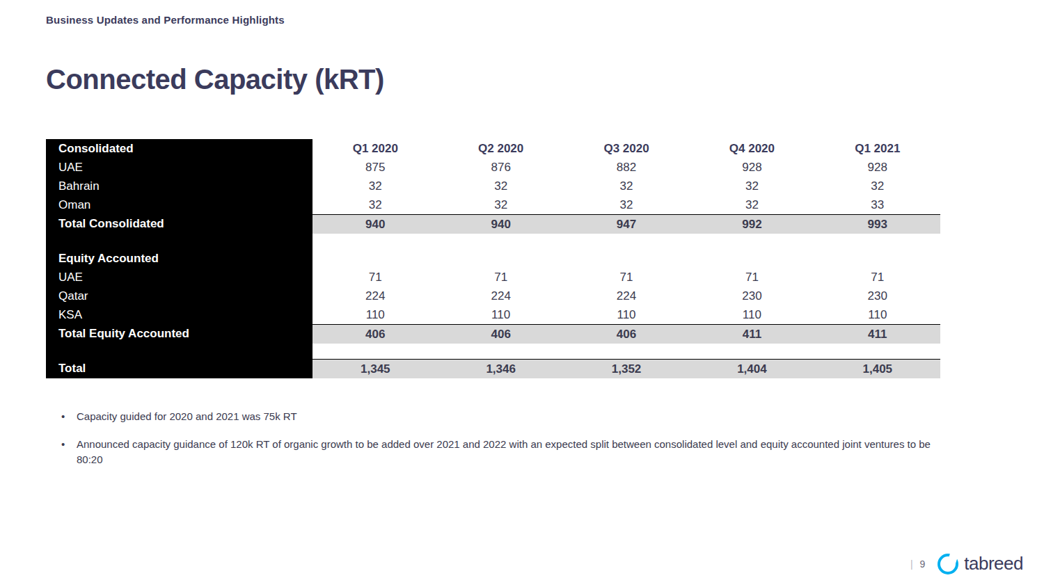Business Updates and Performance Highlights
Connected Capacity (kRT)
| Consolidated | Q1 2020 | Q2 2020 | Q3 2020 | Q4 2020 | Q1 2021 |
| UAE | 875 | 876 | 882 | 928 | 928 |
| Bahrain | 32 | 32 | 32 | 32 | 32 |
| Oman | 32 | 32 | 32 | 32 | 33 |
| Total Consolidated | 940 | 940 | 947 | 992 | 993 |
| Equity Accounted | | | | | |
| UAE | 71 | 71 | 71 | 71 | 71 |
| Qatar | 224 | 224 | 224 | 230 | 230 |
| KSA | 110 | 110 | 110 | 110 | 110 |
| Total Equity Accounted | 406 | 406 | 406 | 411 | 411 |
| Total | 1,345 | 1,346 | 1,352 | 1,404 | 1,405 |
Capacity guided for 2020 and 2021 was 75k RT
Announced capacity guidance of 120k RT of organic growth to be added over 2021 and 2022 with an expected split between consolidated level and equity accounted joint ventures to be 80:20
|9
tabreed